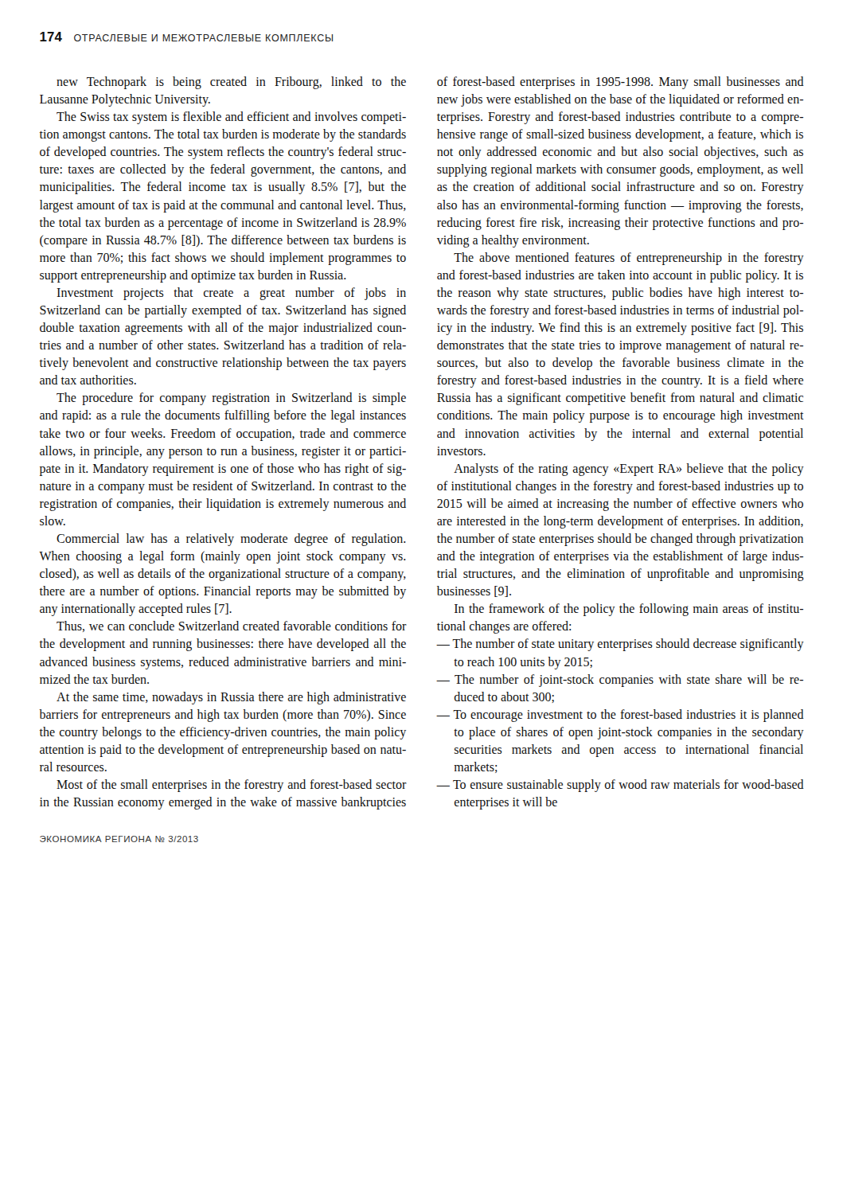174 Отраслевые и межотраслевые комплексы
new Technopark is being created in Fribourg, linked to the Lausanne Polytechnic University.
The Swiss tax system is flexible and efficient and involves competition amongst cantons. The total tax burden is moderate by the standards of developed countries. The system reflects the country's federal structure: taxes are collected by the federal government, the cantons, and municipalities. The federal income tax is usually 8.5% [7], but the largest amount of tax is paid at the communal and cantonal level. Thus, the total tax burden as a percentage of income in Switzerland is 28.9% (compare in Russia 48.7% [8]). The difference between tax burdens is more than 70%; this fact shows we should implement programmes to support entrepreneurship and optimize tax burden in Russia.
Investment projects that create a great number of jobs in Switzerland can be partially exempted of tax. Switzerland has signed double taxation agreements with all of the major industrialized countries and a number of other states. Switzerland has a tradition of relatively benevolent and constructive relationship between the tax payers and tax authorities.
The procedure for company registration in Switzerland is simple and rapid: as a rule the documents fulfilling before the legal instances take two or four weeks. Freedom of occupation, trade and commerce allows, in principle, any person to run a business, register it or participate in it. Mandatory requirement is one of those who has right of signature in a company must be resident of Switzerland. In contrast to the registration of companies, their liquidation is extremely numerous and slow.
Commercial law has a relatively moderate degree of regulation. When choosing a legal form (mainly open joint stock company vs. closed), as well as details of the organizational structure of a company, there are a number of options. Financial reports may be submitted by any internationally accepted rules [7].
Thus, we can conclude Switzerland created favorable conditions for the development and running businesses: there have developed all the advanced business systems, reduced administrative barriers and minimized the tax burden.
At the same time, nowadays in Russia there are high administrative barriers for entrepreneurs and high tax burden (more than 70%). Since the country belongs to the efficiency-driven countries, the main policy attention is paid to the development of entrepreneurship based on natural resources.
Most of the small enterprises in the forestry and forest-based sector in the Russian economy emerged in the wake of massive bankruptcies of forest-based enterprises in 1995-1998. Many small businesses and new jobs were established on the base of the liquidated or reformed enterprises. Forestry and forest-based industries contribute to a comprehensive range of small-sized business development, a feature, which is not only addressed economic and but also social objectives, such as supplying regional markets with consumer goods, employment, as well as the creation of additional social infrastructure and so on. Forestry also has an environmental-forming function — improving the forests, reducing forest fire risk, increasing their protective functions and providing a healthy environment.
The above mentioned features of entrepreneurship in the forestry and forest-based industries are taken into account in public policy. It is the reason why state structures, public bodies have high interest towards the forestry and forest-based industries in terms of industrial policy in the industry. We find this is an extremely positive fact [9]. This demonstrates that the state tries to improve management of natural resources, but also to develop the favorable business climate in the forestry and forest-based industries in the country. It is a field where Russia has a significant competitive benefit from natural and climatic conditions. The main policy purpose is to encourage high investment and innovation activities by the internal and external potential investors.
Analysts of the rating agency «Expert RA» believe that the policy of institutional changes in the forestry and forest-based industries up to 2015 will be aimed at increasing the number of effective owners who are interested in the long-term development of enterprises. In addition, the number of state enterprises should be changed through privatization and the integration of enterprises via the establishment of large industrial structures, and the elimination of unprofitable and unpromising businesses [9].
In the framework of the policy the following main areas of institutional changes are offered:
The number of state unitary enterprises should decrease significantly to reach 100 units by 2015;
The number of joint-stock companies with state share will be reduced to about 300;
To encourage investment to the forest-based industries it is planned to place of shares of open joint-stock companies in the secondary securities markets and open access to international financial markets;
To ensure sustainable supply of wood raw materials for wood-based enterprises it will be
Экономика региона № 3/2013